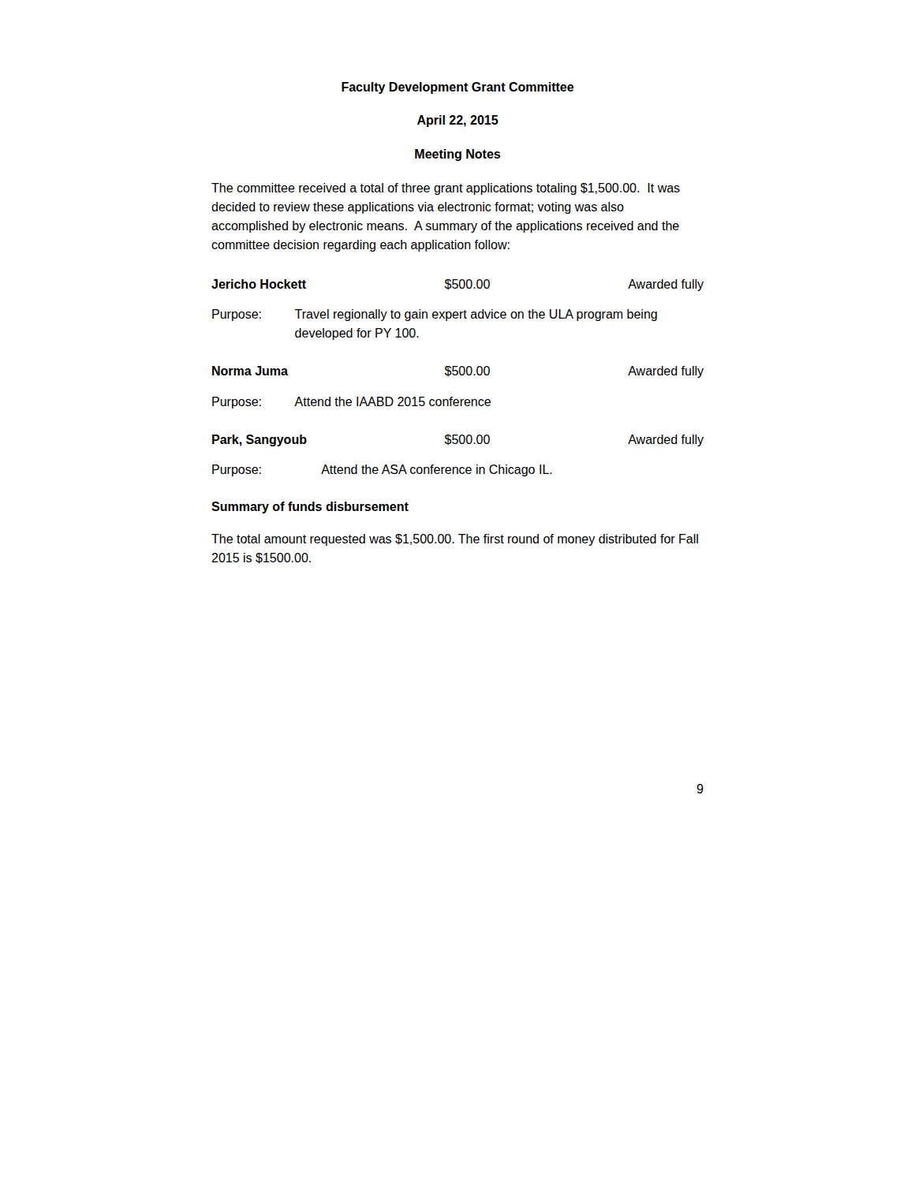Faculty Development Grant Committee
April 22, 2015
Meeting Notes
The committee received a total of three grant applications totaling $1,500.00. It was decided to review these applications via electronic format; voting was also accomplished by electronic means. A summary of the applications received and the committee decision regarding each application follow:
| Jericho Hockett | $500.00 | Awarded fully |
| Purpose: | Travel regionally to gain expert advice on the ULA program being developed for PY 100. |
| Norma Juma | $500.00 | Awarded fully |
| Purpose: | Attend the IAABD 2015 conference |
| Park, Sangyoub | $500.00 | Awarded fully |
| Purpose: | Attend the ASA conference in Chicago IL. |
Summary of funds disbursement
The total amount requested was $1,500.00. The first round of money distributed for Fall 2015 is $1500.00.
9